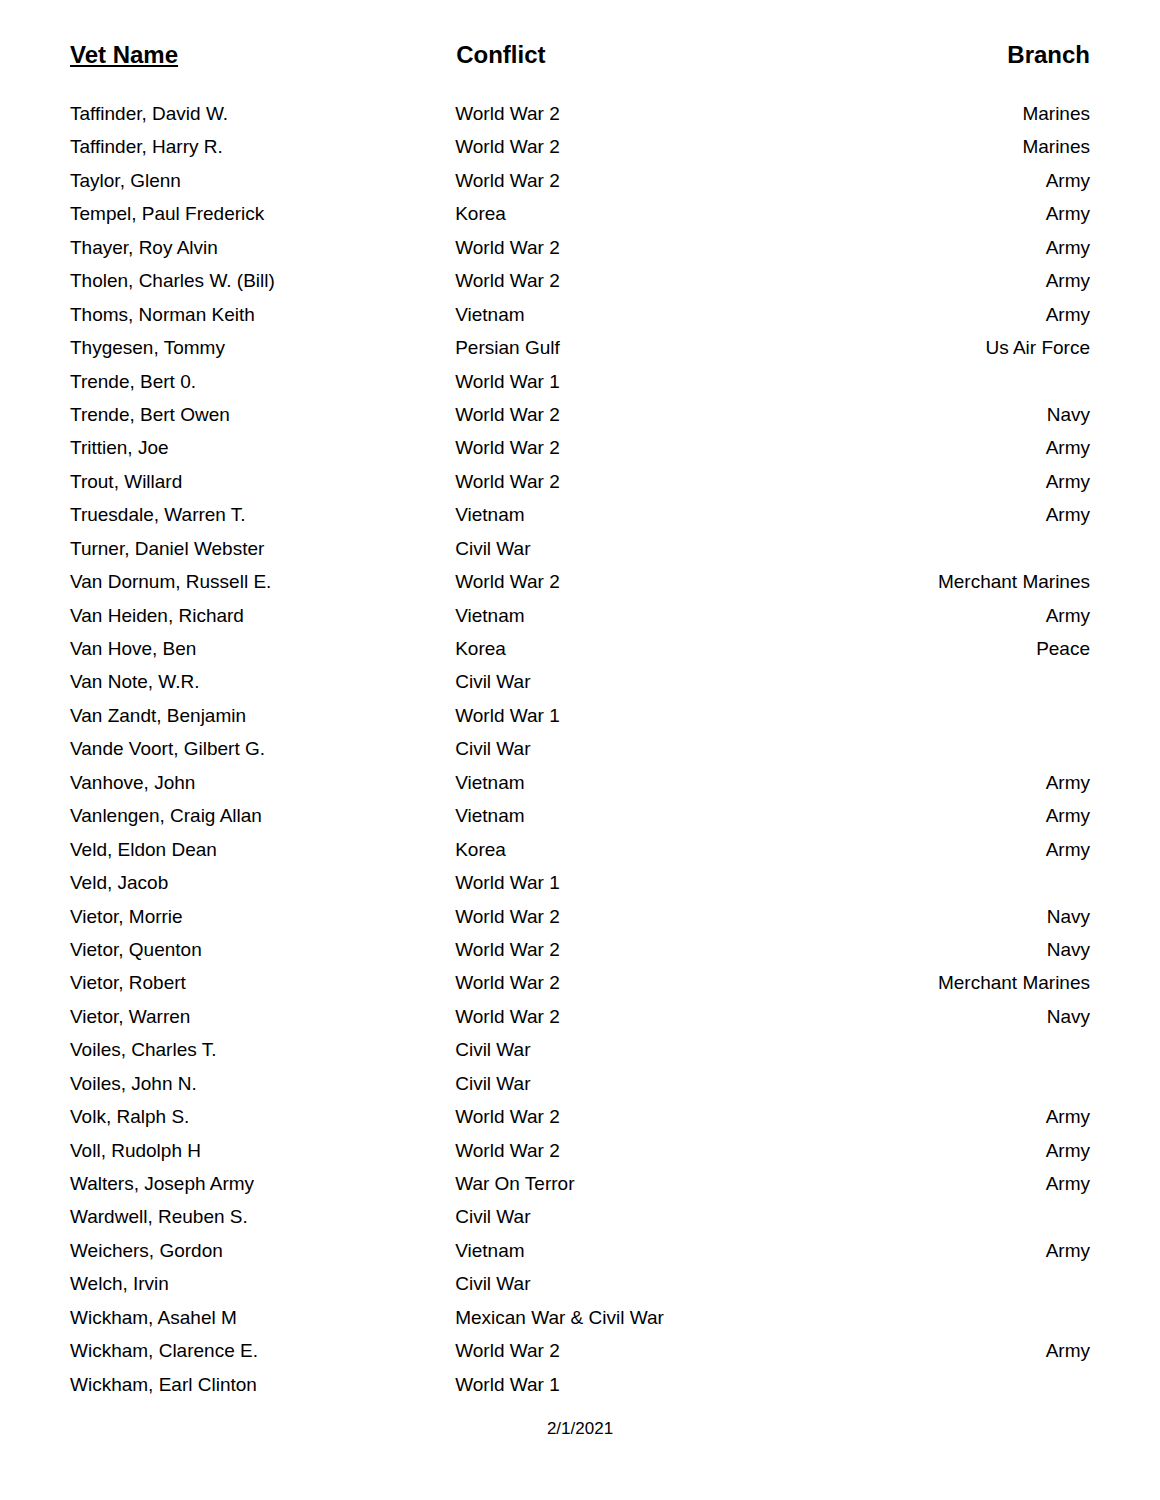| Vet Name | Conflict | Branch |
| --- | --- | --- |
| Taffinder, David W. | World War 2 | Marines |
| Taffinder, Harry R. | World War 2 | Marines |
| Taylor, Glenn | World War 2 | Army |
| Tempel, Paul Frederick | Korea | Army |
| Thayer, Roy Alvin | World War 2 | Army |
| Tholen, Charles W. (Bill) | World War 2 | Army |
| Thoms, Norman Keith | Vietnam | Army |
| Thygesen, Tommy | Persian Gulf | Us Air Force |
| Trende, Bert 0. | World War 1 | |
| Trende, Bert Owen | World War 2 | Navy |
| Trittien, Joe | World War 2 | Army |
| Trout, Willard | World War 2 | Army |
| Truesdale, Warren T. | Vietnam | Army |
| Turner, Daniel Webster | Civil War | |
| Van Dornum, Russell E. | World War 2 | Merchant Marines |
| Van Heiden, Richard | Vietnam | Army |
| Van Hove, Ben | Korea | Peace |
| Van Note, W.R. | Civil War | |
| Van Zandt, Benjamin | World War 1 | |
| Vande Voort, Gilbert G. | Civil War | |
| Vanhove, John | Vietnam | Army |
| Vanlengen, Craig Allan | Vietnam | Army |
| Veld, Eldon Dean | Korea | Army |
| Veld, Jacob | World War 1 | |
| Vietor, Morrie | World War 2 | Navy |
| Vietor, Quenton | World War 2 | Navy |
| Vietor, Robert | World War 2 | Merchant Marines |
| Vietor, Warren | World War 2 | Navy |
| Voiles, Charles T. | Civil War | |
| Voiles, John N. | Civil War | |
| Volk, Ralph S. | World War 2 | Army |
| Voll, Rudolph H | World War 2 | Army |
| Walters, Joseph Army | War On Terror | Army |
| Wardwell, Reuben S. | Civil War | |
| Weichers, Gordon | Vietnam | Army |
| Welch, Irvin | Civil War | |
| Wickham, Asahel M | Mexican War & Civil War | |
| Wickham, Clarence E. | World War 2 | Army |
| Wickham, Earl Clinton | World War 1 | |
2/1/2021